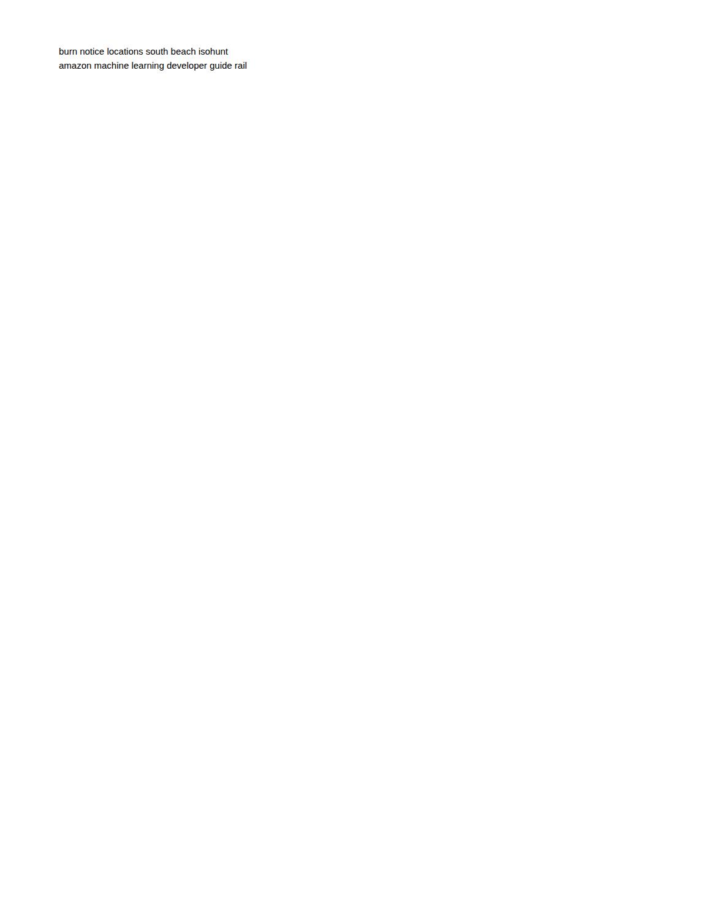burn notice locations south beach isohunt
amazon machine learning developer guide rail